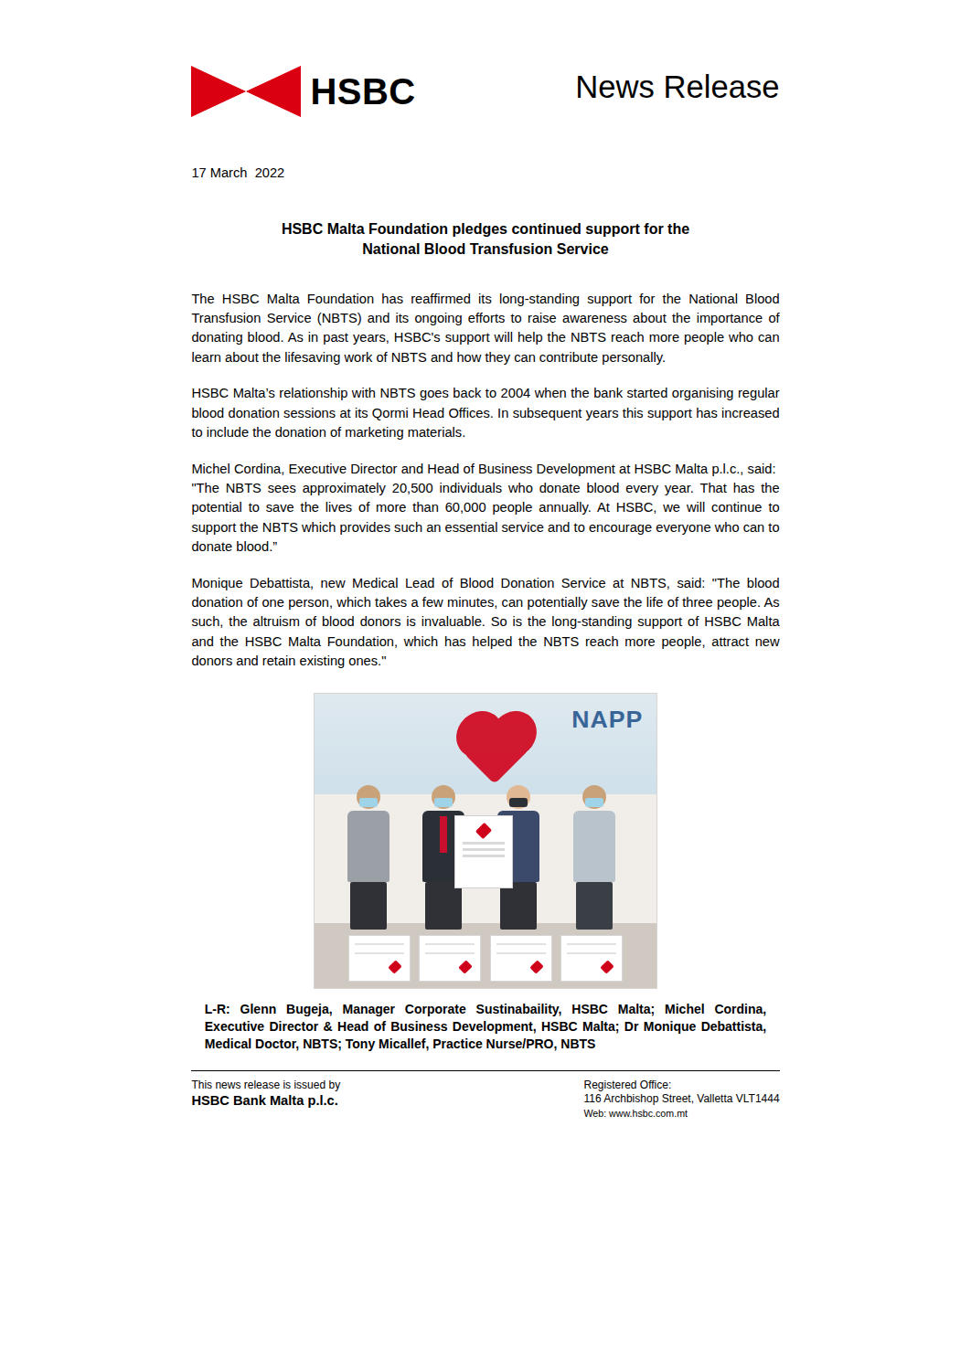HSBC
News Release
17 March 2022
HSBC Malta Foundation pledges continued support for the
National Blood Transfusion Service
The HSBC Malta Foundation has reaffirmed its long-standing support for the National Blood Transfusion Service (NBTS) and its ongoing efforts to raise awareness about the importance of donating blood. As in past years, HSBC's support will help the NBTS reach more people who can learn about the lifesaving work of NBTS and how they can contribute personally.
HSBC Malta’s relationship with NBTS goes back to 2004 when the bank started organising regular blood donation sessions at its Qormi Head Offices. In subsequent years this support has increased to include the donation of marketing materials.
Michel Cordina, Executive Director and Head of Business Development at HSBC Malta p.l.c., said: "The NBTS sees approximately 20,500 individuals who donate blood every year. That has the potential to save the lives of more than 60,000 people annually. At HSBC, we will continue to support the NBTS which provides such an essential service and to encourage everyone who can to donate blood.”
Monique Debattista, new Medical Lead of Blood Donation Service at NBTS, said: "The blood donation of one person, which takes a few minutes, can potentially save the life of three people. As such, the altruism of blood donors is invaluable. So is the long-standing support of HSBC Malta and the HSBC Malta Foundation, which has helped the NBTS reach more people, attract new donors and retain existing ones."
NAPP
L-R: Glenn Bugeja, Manager Corporate Sustinabaility, HSBC Malta; Michel Cordina, Executive Director & Head of Business Development, HSBC Malta; Dr Monique Debattista, Medical Doctor, NBTS; Tony Micallef, Practice Nurse/PRO, NBTS
This news release is issued by
HSBC Bank Malta p.l.c.
Registered Office:
116 Archbishop Street, Valletta VLT1444
Web: www.hsbc.com.mt